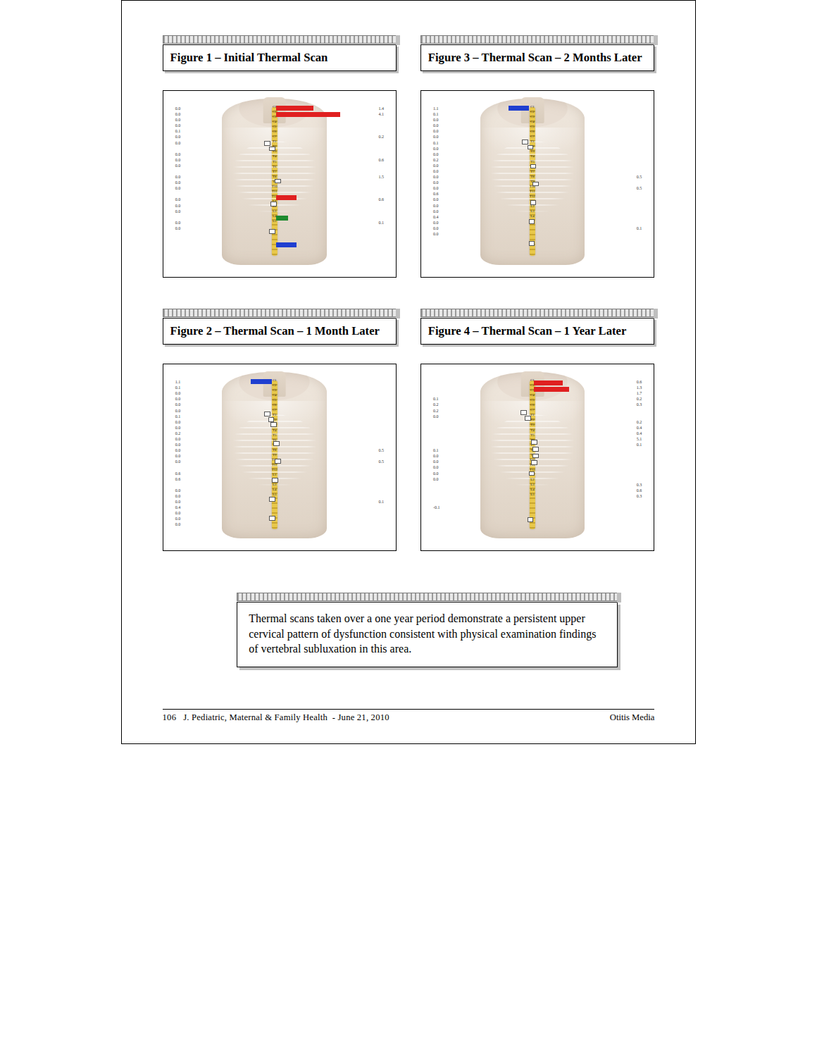Figure 1 – Initial Thermal Scan
0.00.00.00.0 0.10.00.0 0.00.00.0 0.00.00.0 0.00.00.0 0.00.0
C1 C2 C3 C4 C5 C6 C7 T1 T2 T3 T4 T5 T6 T7 T8 T9 T10 T11 T12 L1 L2 L3 L4 L5
1.44.1 0.2 0.6 1.5 0.6 0.1
Figure 3 – Thermal Scan – 2 Months Later
1.10.10.00.0 0.00.00.1 0.00.00.2 0.00.00.0 0.00.00.6 0.00.00.0 0.40.00.0 0.0
C1 C2 C3 C4 C5 C6 C7 T1 T2 T3 T4 T5 T6 T7 T8 T9 T10 T11 T12 L1 L2 L3 L4 L5
0.5 0.5 0.1
Figure 2 – Thermal Scan – 1 Month Later
1.10.10.00.0 0.00.00.1 0.00.00.2 0.00.00.0 0.00.0 0.60.6 0.00.00.0 0.40.00.00.0
C1 C2 C3 C4 C5 C6 C7 T1 T2 T3 T4 T5 T6 T7 T8 T9 T10 T11 T12 L1 L2 L3 L4 L5
0.5 0.5 0.1
Figure 4 – Thermal Scan – 1 Year Later
0.10.20.20.0 0.10.00.00.0 0.00.0 -0.1
C1 C2 C3 C4 C5 C6 C7 T1 T2 T3 T4 T5 T6 T7 T8 T9 T10 T11 T12 L1 L2 L3 L4 L5
0.61.31.70.20.3 0.20.40.45.10.1 0.30.60.3
Thermal scans taken over a one year period demonstrate a persistent upper cervical pattern of dysfunction consistent with physical examination findings of vertebral subluxation in this area.
106 J. Pediatric, Maternal & Family Health - June 21, 2010
Otitis Media